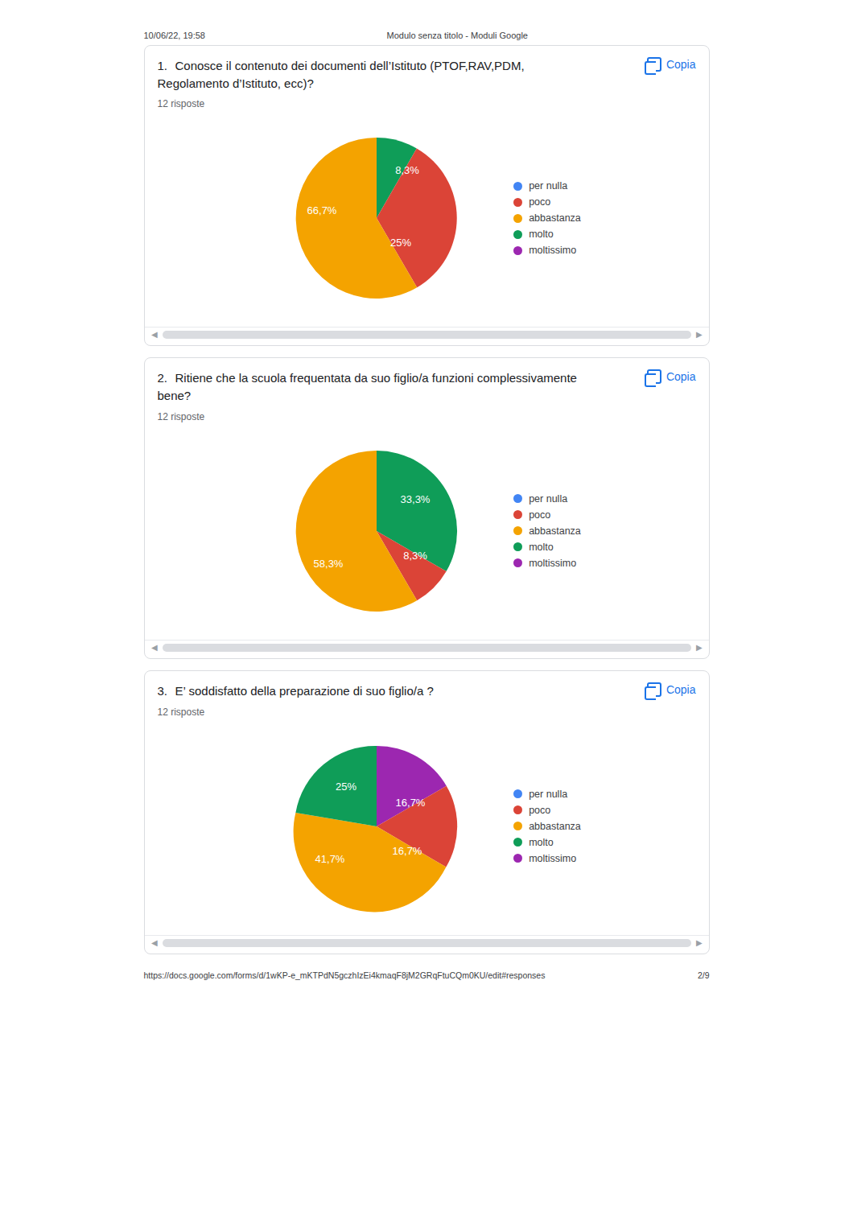10/06/22, 19:58 Modulo senza titolo - Moduli Google
1. Conosce il contenuto dei documenti dell’Istituto (PTOF,RAV,PDM, Regolamento d’Istituto, ecc)?
Copia
12 risposte
66,7% 8,3% 25%
per nulla
poco
abbastanza
molto
moltissimo
◀
▶
2. Ritiene che la scuola frequentata da suo figlio/a funzioni complessivamente bene?
Copia
12 risposte
33,3% 8,3% 58,3%
per nulla
poco
abbastanza
molto
moltissimo
◀
▶
3. E’ soddisfatto della preparazione di suo figlio/a ?
Copia
12 risposte
25% 16,7% 16,7% 41,7%
per nulla
poco
abbastanza
molto
moltissimo
◀
▶
https://docs.google.com/forms/d/1wKP-e_mKTPdN5gczhIzEi4kmaqF8jM2GRqFtuCQm0KU/edit#responses 2/9